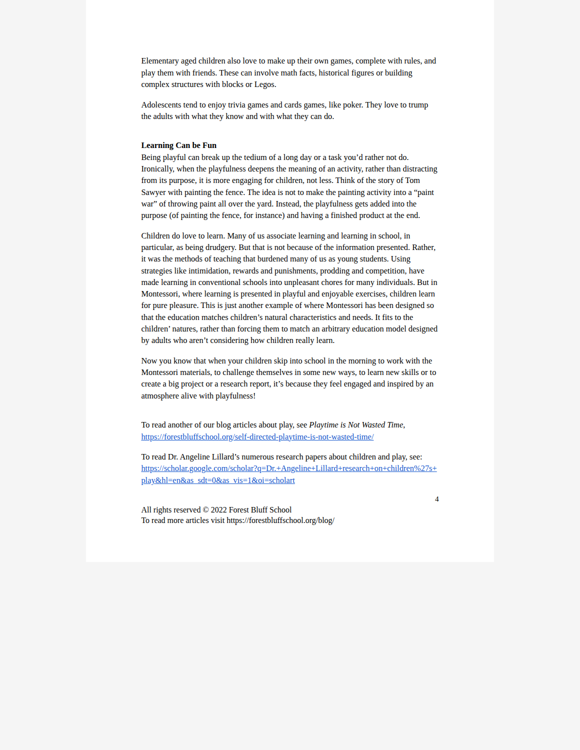Elementary aged children also love to make up their own games, complete with rules, and play them with friends. These can involve math facts, historical figures or building complex structures with blocks or Legos.
Adolescents tend to enjoy trivia games and cards games, like poker. They love to trump the adults with what they know and with what they can do.
Learning Can be Fun
Being playful can break up the tedium of a long day or a task you’d rather not do. Ironically, when the playfulness deepens the meaning of an activity, rather than distracting from its purpose, it is more engaging for children, not less. Think of the story of Tom Sawyer with painting the fence. The idea is not to make the painting activity into a “paint war” of throwing paint all over the yard. Instead, the playfulness gets added into the purpose (of painting the fence, for instance) and having a finished product at the end.
Children do love to learn. Many of us associate learning and learning in school, in particular, as being drudgery. But that is not because of the information presented. Rather, it was the methods of teaching that burdened many of us as young students. Using strategies like intimidation, rewards and punishments, prodding and competition, have made learning in conventional schools into unpleasant chores for many individuals. But in Montessori, where learning is presented in playful and enjoyable exercises, children learn for pure pleasure. This is just another example of where Montessori has been designed so that the education matches children’s natural characteristics and needs. It fits to the children’ natures, rather than forcing them to match an arbitrary education model designed by adults who aren’t considering how children really learn.
Now you know that when your children skip into school in the morning to work with the Montessori materials, to challenge themselves in some new ways, to learn new skills or to create a big project or a research report, it’s because they feel engaged and inspired by an atmosphere alive with playfulness!
To read another of our blog articles about play, see Playtime is Not Wasted Time,
https://forestbluffschool.org/self-directed-playtime-is-not-wasted-time/
To read Dr. Angeline Lillard’s numerous research papers about children and play, see:
https://scholar.google.com/scholar?q=Dr.+Angeline+Lillard+research+on+children%27s+play&hl=en&as_sdt=0&as_vis=1&oi=scholart
4
All rights reserved © 2022 Forest Bluff School
To read more articles visit https://forestbluffschool.org/blog/